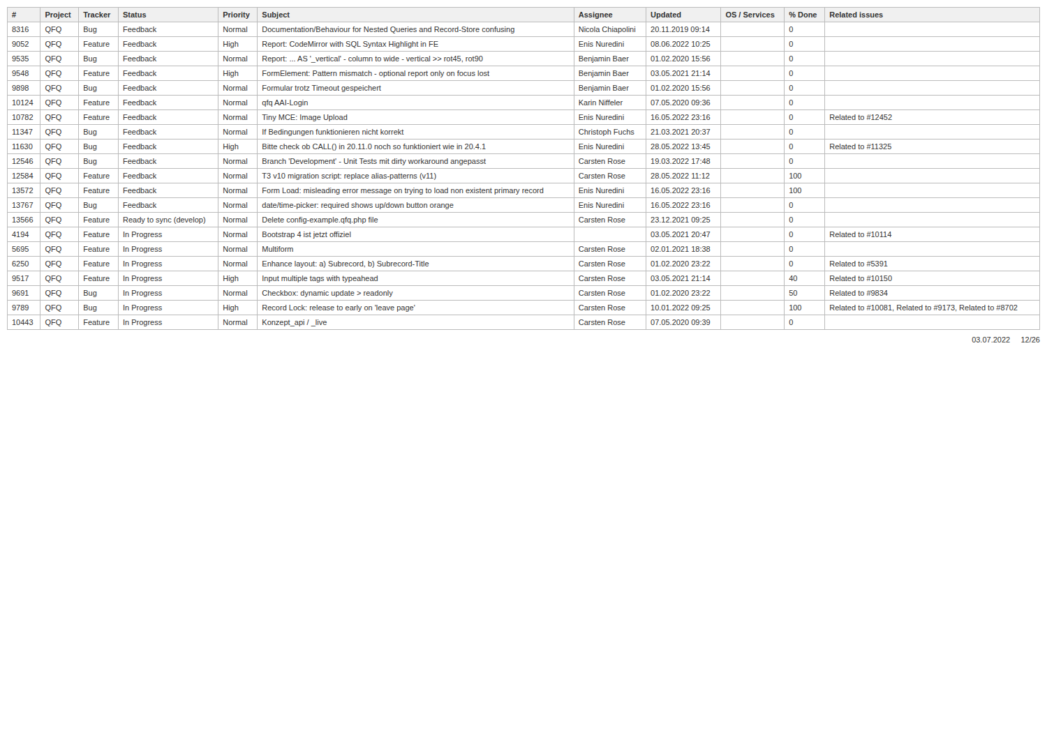| # | Project | Tracker | Status | Priority | Subject | Assignee | Updated | OS / Services | % Done | Related issues |
| --- | --- | --- | --- | --- | --- | --- | --- | --- | --- | --- |
| 8316 | QFQ | Bug | Feedback | Normal | Documentation/Behaviour for Nested Queries and Record-Store confusing | Nicola Chiapolini | 20.11.2019 09:14 | | 0 | |
| 9052 | QFQ | Feature | Feedback | High | Report: CodeMirror with SQL Syntax Highlight in FE | Enis Nuredini | 08.06.2022 10:25 | | 0 | |
| 9535 | QFQ | Bug | Feedback | Normal | Report: ... AS '_vertical' - column to wide - vertical >> rot45, rot90 | Benjamin Baer | 01.02.2020 15:56 | | 0 | |
| 9548 | QFQ | Feature | Feedback | High | FormElement: Pattern mismatch - optional report only on focus lost | Benjamin Baer | 03.05.2021 21:14 | | 0 | |
| 9898 | QFQ | Bug | Feedback | Normal | Formular trotz Timeout gespeichert | Benjamin Baer | 01.02.2020 15:56 | | 0 | |
| 10124 | QFQ | Feature | Feedback | Normal | qfq AAI-Login | Karin Niffeler | 07.05.2020 09:36 | | 0 | |
| 10782 | QFQ | Feature | Feedback | Normal | Tiny MCE: Image Upload | Enis Nuredini | 16.05.2022 23:16 | | 0 | Related to #12452 |
| 11347 | QFQ | Bug | Feedback | Normal | If Bedingungen funktionieren nicht korrekt | Christoph Fuchs | 21.03.2021 20:37 | | 0 | |
| 11630 | QFQ | Bug | Feedback | High | Bitte check ob CALL() in 20.11.0 noch so funktioniert wie in 20.4.1 | Enis Nuredini | 28.05.2022 13:45 | | 0 | Related to #11325 |
| 12546 | QFQ | Bug | Feedback | Normal | Branch 'Development' - Unit Tests mit dirty workaround angepasst | Carsten Rose | 19.03.2022 17:48 | | 0 | |
| 12584 | QFQ | Feature | Feedback | Normal | T3 v10 migration script: replace alias-patterns (v11) | Carsten Rose | 28.05.2022 11:12 | | 100 | |
| 13572 | QFQ | Feature | Feedback | Normal | Form Load: misleading error message on trying to load non existent primary record | Enis Nuredini | 16.05.2022 23:16 | | 100 | |
| 13767 | QFQ | Bug | Feedback | Normal | date/time-picker: required shows up/down button orange | Enis Nuredini | 16.05.2022 23:16 | | 0 | |
| 13566 | QFQ | Feature | Ready to sync (develop) | Normal | Delete config-example.qfq.php file | Carsten Rose | 23.12.2021 09:25 | | 0 | |
| 4194 | QFQ | Feature | In Progress | Normal | Bootstrap 4 ist jetzt offiziel | | 03.05.2021 20:47 | | 0 | Related to #10114 |
| 5695 | QFQ | Feature | In Progress | Normal | Multiform | Carsten Rose | 02.01.2021 18:38 | | 0 | |
| 6250 | QFQ | Feature | In Progress | Normal | Enhance layout: a) Subrecord, b) Subrecord-Title | Carsten Rose | 01.02.2020 23:22 | | 0 | Related to #5391 |
| 9517 | QFQ | Feature | In Progress | High | Input multiple tags with typeahead | Carsten Rose | 03.05.2021 21:14 | | 40 | Related to #10150 |
| 9691 | QFQ | Bug | In Progress | Normal | Checkbox: dynamic update > readonly | Carsten Rose | 01.02.2020 23:22 | | 50 | Related to #9834 |
| 9789 | QFQ | Bug | In Progress | High | Record Lock: release to early on 'leave page' | Carsten Rose | 10.01.2022 09:25 | | 100 | Related to #10081, Related to #9173, Related to #8702 |
| 10443 | QFQ | Feature | In Progress | Normal | Konzept_api / _live | Carsten Rose | 07.05.2020 09:39 | | 0 | |
03.07.2022 12/26